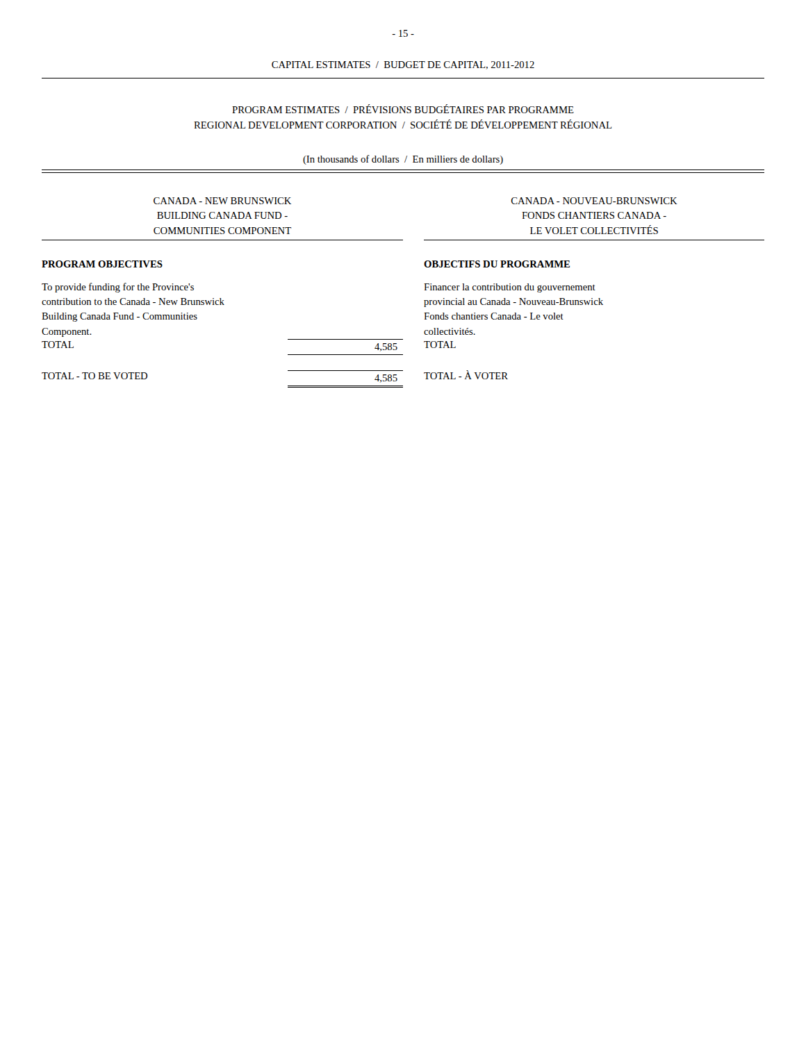- 15 -
CAPITAL ESTIMATES / BUDGET DE CAPITAL, 2011-2012
PROGRAM ESTIMATES / PRÉVISIONS BUDGÉTAIRES PAR PROGRAMME
REGIONAL DEVELOPMENT CORPORATION / SOCIÉTÉ DE DÉVELOPPEMENT RÉGIONAL
(In thousands of dollars / En milliers de dollars)
| CANADA - NEW BRUNSWICK BUILDING CANADA FUND - COMMUNITIES COMPONENT | CANADA - NOUVEAU-BRUNSWICK FONDS CHANTIERS CANADA - LE VOLET COLLECTIVITÉS |
| PROGRAM OBJECTIVES To provide funding for the Province's contribution to the Canada - New Brunswick Building Canada Fund - Communities Component. | OBJECTIFS DU PROGRAMME Financer la contribution du gouvernement provincial au Canada - Nouveau-Brunswick Fonds chantiers Canada - Le volet collectivités. |
| TOTAL | 4,585 | TOTAL |
| TOTAL - TO BE VOTED | 4,585 | TOTAL - À VOTER |